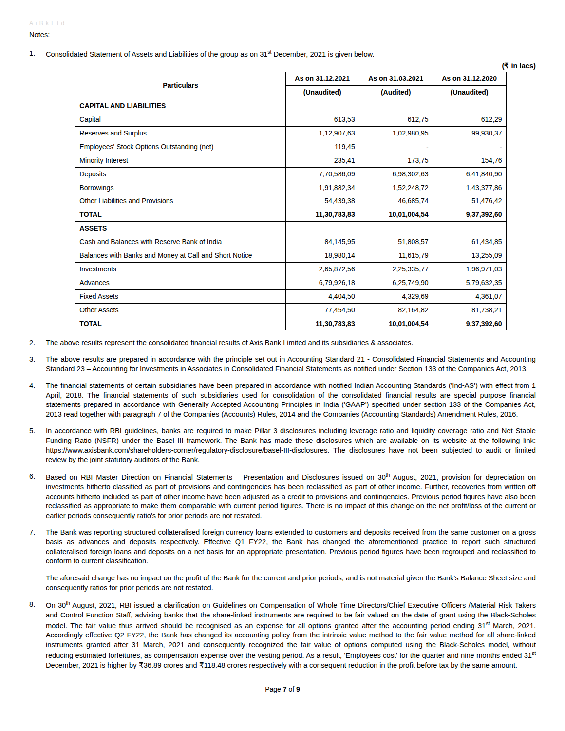A i B k L t d
Notes:
Consolidated Statement of Assets and Liabilities of the group as on 31st December, 2021 is given below.
(₹ in lacs)
| Particulars | As on 31.12.2021 | As on 31.03.2021 | As on 31.12.2020 |
| --- | --- | --- | --- |
| (Unaudited) | (Audited) | (Unaudited) |
| CAPITAL AND LIABILITIES | | | |
| Capital | 613,53 | 612,75 | 612,29 |
| Reserves and Surplus | 1,12,907,63 | 1,02,980,95 | 99,930,37 |
| Employees' Stock Options Outstanding (net) | 119,45 | - | - |
| Minority Interest | 235,41 | 173,75 | 154,76 |
| Deposits | 7,70,586,09 | 6,98,302,63 | 6,41,840,90 |
| Borrowings | 1,91,882,34 | 1,52,248,72 | 1,43,377,86 |
| Other Liabilities and Provisions | 54,439,38 | 46,685,74 | 51,476,42 |
| TOTAL | 11,30,783,83 | 10,01,004,54 | 9,37,392,60 |
| ASSETS | | | |
| Cash and Balances with Reserve Bank of India | 84,145,95 | 51,808,57 | 61,434,85 |
| Balances with Banks and Money at Call and Short Notice | 18,980,14 | 11,615,79 | 13,255,09 |
| Investments | 2,65,872,56 | 2,25,335,77 | 1,96,971,03 |
| Advances | 6,79,926,18 | 6,25,749,90 | 5,79,632,35 |
| Fixed Assets | 4,404,50 | 4,329,69 | 4,361,07 |
| Other Assets | 77,454,50 | 82,164,82 | 81,738,21 |
| TOTAL | 11,30,783,83 | 10,01,004,54 | 9,37,392,60 |
The above results represent the consolidated financial results of Axis Bank Limited and its subsidiaries & associates.
The above results are prepared in accordance with the principle set out in Accounting Standard 21 - Consolidated Financial Statements and Accounting Standard 23 – Accounting for Investments in Associates in Consolidated Financial Statements as notified under Section 133 of the Companies Act, 2013.
The financial statements of certain subsidiaries have been prepared in accordance with notified Indian Accounting Standards ('Ind-AS') with effect from 1 April, 2018. The financial statements of such subsidiaries used for consolidation of the consolidated financial results are special purpose financial statements prepared in accordance with Generally Accepted Accounting Principles in India ('GAAP') specified under section 133 of the Companies Act, 2013 read together with paragraph 7 of the Companies (Accounts) Rules, 2014 and the Companies (Accounting Standards) Amendment Rules, 2016.
In accordance with RBI guidelines, banks are required to make Pillar 3 disclosures including leverage ratio and liquidity coverage ratio and Net Stable Funding Ratio (NSFR) under the Basel III framework. The Bank has made these disclosures which are available on its website at the following link: https://www.axisbank.com/shareholders-corner/regulatory-disclosure/basel-III-disclosures. The disclosures have not been subjected to audit or limited review by the joint statutory auditors of the Bank.
Based on RBI Master Direction on Financial Statements – Presentation and Disclosures issued on 30th August, 2021, provision for depreciation on investments hitherto classified as part of provisions and contingencies has been reclassified as part of other income. Further, recoveries from written off accounts hitherto included as part of other income have been adjusted as a credit to provisions and contingencies. Previous period figures have also been reclassified as appropriate to make them comparable with current period figures. There is no impact of this change on the net profit/loss of the current or earlier periods consequently ratio's for prior periods are not restated.
The Bank was reporting structured collateralised foreign currency loans extended to customers and deposits received from the same customer on a gross basis as advances and deposits respectively. Effective Q1 FY22, the Bank has changed the aforementioned practice to report such structured collateralised foreign loans and deposits on a net basis for an appropriate presentation. Previous period figures have been regrouped and reclassified to conform to current classification.
The aforesaid change has no impact on the profit of the Bank for the current and prior periods, and is not material given the Bank's Balance Sheet size and consequently ratios for prior periods are not restated.
On 30th August, 2021, RBI issued a clarification on Guidelines on Compensation of Whole Time Directors/Chief Executive Officers /Material Risk Takers and Control Function Staff, advising banks that the share-linked instruments are required to be fair valued on the date of grant using the Black-Scholes model. The fair value thus arrived should be recognised as an expense for all options granted after the accounting period ending 31st March, 2021. Accordingly effective Q2 FY22, the Bank has changed its accounting policy from the intrinsic value method to the fair value method for all share-linked instruments granted after 31 March, 2021 and consequently recognized the fair value of options computed using the Black-Scholes model, without reducing estimated forfeitures, as compensation expense over the vesting period. As a result, 'Employees cost' for the quarter and nine months ended 31st December, 2021 is higher by ₹36.89 crores and ₹118.48 crores respectively with a consequent reduction in the profit before tax by the same amount.
Page 7 of 9